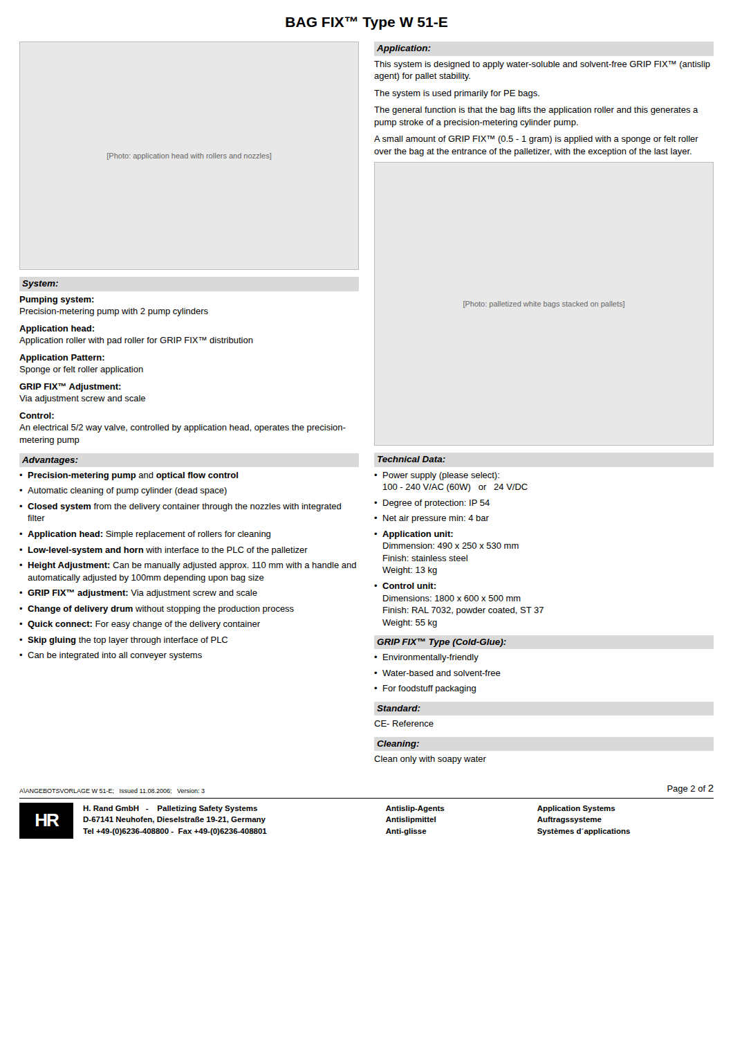BAG FIX™ Type W 51-E
[Photo: application head with rollers and nozzles]
System:
Pumping system:
Precision-metering pump with 2 pump cylinders
Application head:
Application roller with pad roller for GRIP FIX™ distribution
Application Pattern:
Sponge or felt roller application
GRIP FIX™ Adjustment:
Via adjustment screw and scale
Control:
An electrical 5/2 way valve, controlled by application head, operates the precision-metering pump
Advantages:
Precision-metering pump and optical flow control
Automatic cleaning of pump cylinder (dead space)
Closed system from the delivery container through the nozzles with integrated filter
Application head: Simple replacement of rollers for cleaning
Low-level-system and horn with interface to the PLC of the palletizer
Height Adjustment: Can be manually adjusted approx. 110 mm with a handle and automatically adjusted by 100mm depending upon bag size
GRIP FIX™ adjustment: Via adjustment screw and scale
Change of delivery drum without stopping the production process
Quick connect: For easy change of the delivery container
Skip gluing the top layer through interface of PLC
Can be integrated into all conveyer systems
Application:
This system is designed to apply water-soluble and solvent-free GRIP FIX™ (antislip agent) for pallet stability.
The system is used primarily for PE bags.
The general function is that the bag lifts the application roller and this generates a pump stroke of a precision-metering cylinder pump.
A small amount of GRIP FIX™ (0.5 - 1 gram) is applied with a sponge or felt roller over the bag at the entrance of the palletizer, with the exception of the last layer.
[Photo: palletized white bags stacked on pallets]
Technical Data:
Power supply (please select):100 - 240 V/AC (60W) or 24 V/DC
Degree of protection: IP 54
Net air pressure min: 4 bar
Application unit: Dimmension: 490 x 250 x 530 mm Finish: stainless steel Weight: 13 kg
Control unit: Dimensions: 1800 x 600 x 500 mm Finish: RAL 7032, powder coated, ST 37 Weight: 55 kg
GRIP FIX™ Type (Cold-Glue):
Environmentally-friendly
Water-based and solvent-free
For foodstuff packaging
Standard:
CE- Reference
Cleaning:
Clean only with soapy water
A\ANGEBOTSVORLAGE W 51-E; Issued 11.08.2006; Version: 3
Page 2 of 2
HR
H. Rand GmbH - Palletizing Safety Systems
D-67141 Neuhofen, Dieselstraße 19-21, Germany
Tel +49-(0)6236-408800 - Fax +49-(0)6236-408801
Antislip-Agents
Antislipmittel
Anti-glisse
Application Systems
Auftragssysteme
Systèmes d´applications